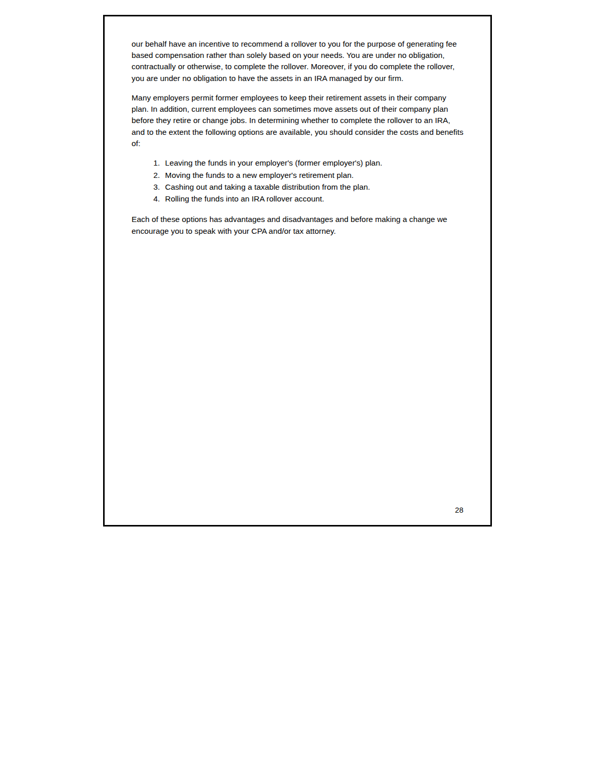our behalf have an incentive to recommend a rollover to you for the purpose of generating fee based compensation rather than solely based on your needs. You are under no obligation, contractually or otherwise, to complete the rollover. Moreover, if you do complete the rollover, you are under no obligation to have the assets in an IRA managed by our firm.
Many employers permit former employees to keep their retirement assets in their company plan. In addition, current employees can sometimes move assets out of their company plan before they retire or change jobs. In determining whether to complete the rollover to an IRA, and to the extent the following options are available, you should consider the costs and benefits of:
Leaving the funds in your employer's (former employer's) plan.
Moving the funds to a new employer's retirement plan.
Cashing out and taking a taxable distribution from the plan.
Rolling the funds into an IRA rollover account.
Each of these options has advantages and disadvantages and before making a change we encourage you to speak with your CPA and/or tax attorney.
28